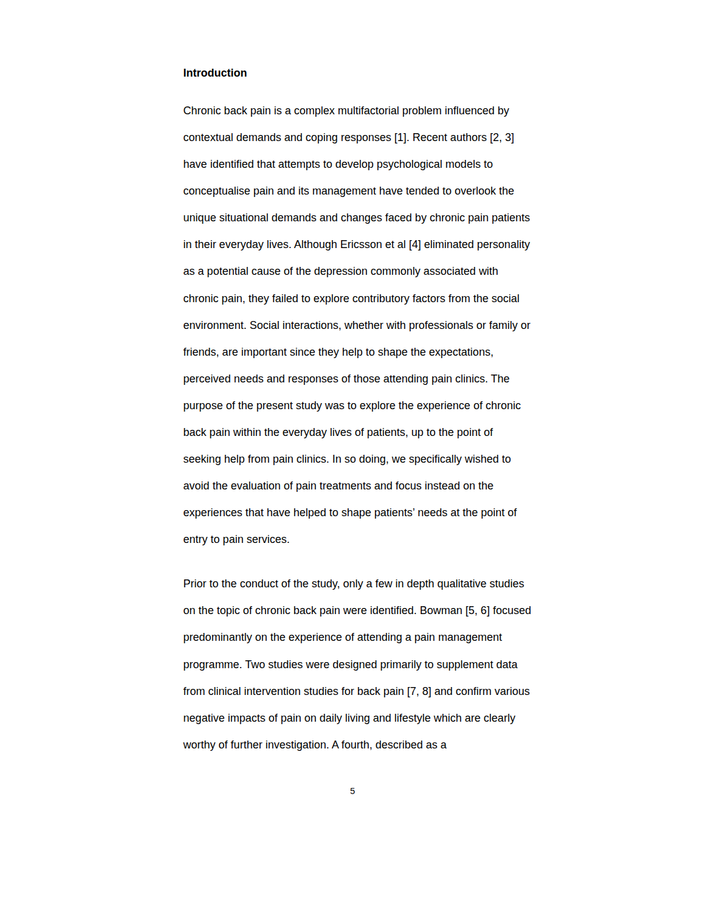Introduction
Chronic back pain is a complex multifactorial problem influenced by contextual demands and coping responses [1]. Recent authors [2, 3] have identified that attempts to develop psychological models to conceptualise pain and its management have tended to overlook the unique situational demands and changes faced by chronic pain patients in their everyday lives. Although Ericsson et al [4] eliminated personality as a potential cause of the depression commonly associated with chronic pain, they failed to explore contributory factors from the social environment. Social interactions, whether with professionals or family or friends, are important since they help to shape the expectations, perceived needs and responses of those attending pain clinics. The purpose of the present study was to explore the experience of chronic back pain within the everyday lives of patients, up to the point of seeking help from pain clinics. In so doing, we specifically wished to avoid the evaluation of pain treatments and focus instead on the experiences that have helped to shape patients’ needs at the point of entry to pain services.
Prior to the conduct of the study, only a few in depth qualitative studies on the topic of chronic back pain were identified. Bowman [5, 6] focused predominantly on the experience of attending a pain management programme. Two studies were designed primarily to supplement data from clinical intervention studies for back pain [7, 8] and confirm various negative impacts of pain on daily living and lifestyle which are clearly worthy of further investigation. A fourth, described as a
5